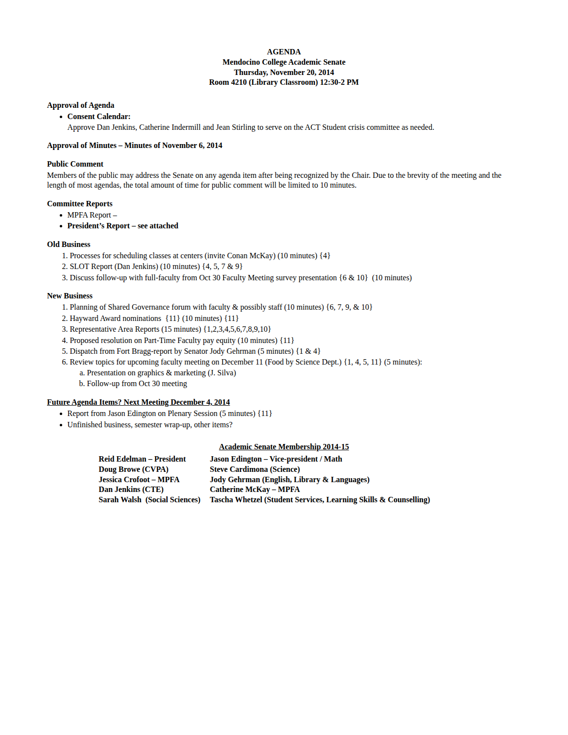AGENDA
Mendocino College Academic Senate
Thursday, November 20, 2014
Room 4210 (Library Classroom) 12:30-2 PM
Approval of Agenda
Consent Calendar: Approve Dan Jenkins, Catherine Indermill and Jean Stirling to serve on the ACT Student crisis committee as needed.
Approval of Minutes – Minutes of November 6, 2014
Public Comment
Members of the public may address the Senate on any agenda item after being recognized by the Chair. Due to the brevity of the meeting and the length of most agendas, the total amount of time for public comment will be limited to 10 minutes.
Committee Reports
MPFA Report –
President’s Report – see attached
Old Business
Processes for scheduling classes at centers (invite Conan McKay) (10 minutes) {4}
SLOT Report (Dan Jenkins) (10 minutes) {4, 5, 7 & 9}
Discuss follow-up with full-faculty from Oct 30 Faculty Meeting survey presentation {6 & 10} (10 minutes)
New Business
Planning of Shared Governance forum with faculty & possibly staff (10 minutes) {6, 7, 9, & 10}
Hayward Award nominations {11} (10 minutes) {11}
Representative Area Reports (15 minutes) {1,2,3,4,5,6,7,8,9,10}
Proposed resolution on Part-Time Faculty pay equity (10 minutes) {11}
Dispatch from Fort Bragg-report by Senator Jody Gehrman (5 minutes) {1 & 4}
Review topics for upcoming faculty meeting on December 11 (Food by Science Dept.) {1, 4, 5, 11} (5 minutes):
Presentation on graphics & marketing (J. Silva)
Follow-up from Oct 30 meeting
Future Agenda Items? Next Meeting December 4, 2014
Report from Jason Edington on Plenary Session (5 minutes) {11}
Unfinished business, semester wrap-up, other items?
Academic Senate Membership 2014-15
| Reid Edelman – President | Jason Edington – Vice-president / Math |
| Doug Browe (CVPA) | Steve Cardimona (Science) |
| Jessica Crofoot – MPFA | Jody Gehrman (English, Library & Languages) |
| Dan Jenkins (CTE) | Catherine McKay – MPFA |
| Sarah Walsh (Social Sciences) | Tascha Whetzel (Student Services, Learning Skills & Counselling) |